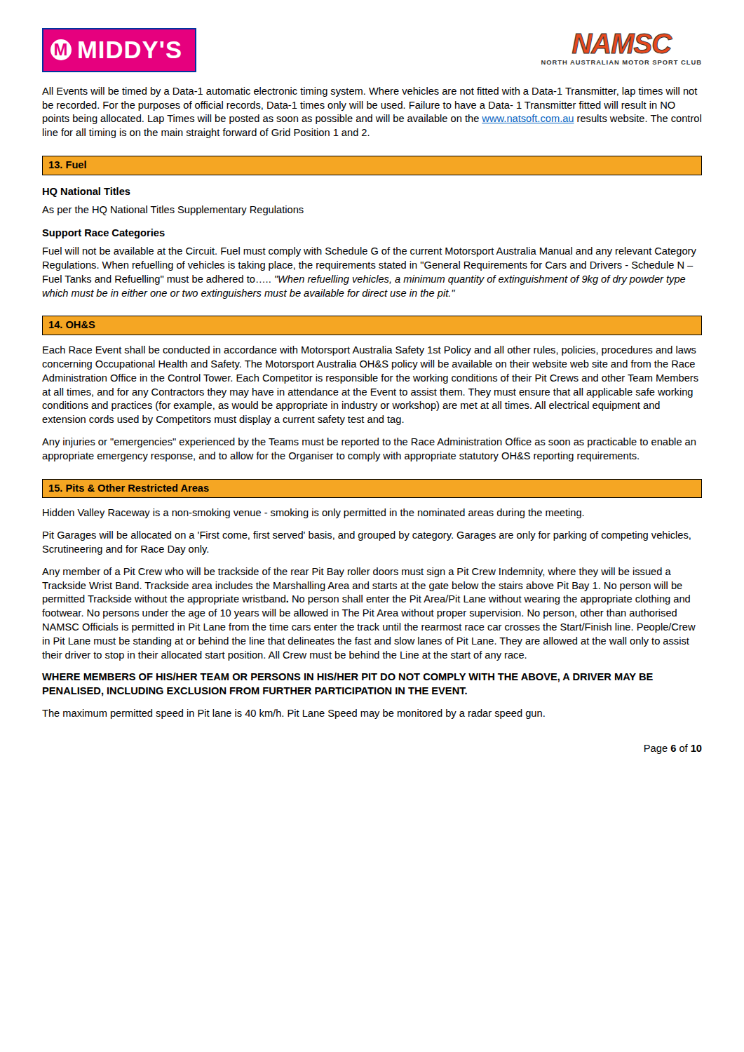MMIDDY'S
NAMSC
NORTH AUSTRALIAN MOTOR SPORT CLUB
All Events will be timed by a Data-1 automatic electronic timing system. Where vehicles are not fitted with a Data-1 Transmitter, lap times will not be recorded. For the purposes of official records, Data-1 times only will be used. Failure to have a Data- 1 Transmitter fitted will result in NO points being allocated. Lap Times will be posted as soon as possible and will be available on the www.natsoft.com.au results website. The control line for all timing is on the main straight forward of Grid Position 1 and 2.
13. Fuel
HQ National Titles
As per the HQ National Titles Supplementary Regulations
Support Race Categories
Fuel will not be available at the Circuit. Fuel must comply with Schedule G of the current Motorsport Australia Manual and any relevant Category Regulations. When refuelling of vehicles is taking place, the requirements stated in "General Requirements for Cars and Drivers - Schedule N – Fuel Tanks and Refuelling" must be adhered to….. "When refuelling vehicles, a minimum quantity of extinguishment of 9kg of dry powder type which must be in either one or two extinguishers must be available for direct use in the pit."
14. OH&S
Each Race Event shall be conducted in accordance with Motorsport Australia Safety 1st Policy and all other rules, policies, procedures and laws concerning Occupational Health and Safety. The Motorsport Australia OH&S policy will be available on their website web site and from the Race Administration Office in the Control Tower. Each Competitor is responsible for the working conditions of their Pit Crews and other Team Members at all times, and for any Contractors they may have in attendance at the Event to assist them. They must ensure that all applicable safe working conditions and practices (for example, as would be appropriate in industry or workshop) are met at all times. All electrical equipment and extension cords used by Competitors must display a current safety test and tag.
Any injuries or "emergencies" experienced by the Teams must be reported to the Race Administration Office as soon as practicable to enable an appropriate emergency response, and to allow for the Organiser to comply with appropriate statutory OH&S reporting requirements.
15. Pits & Other Restricted Areas
Hidden Valley Raceway is a non-smoking venue - smoking is only permitted in the nominated areas during the meeting.
Pit Garages will be allocated on a 'First come, first served' basis, and grouped by category. Garages are only for parking of competing vehicles, Scrutineering and for Race Day only.
Any member of a Pit Crew who will be trackside of the rear Pit Bay roller doors must sign a Pit Crew Indemnity, where they will be issued a Trackside Wrist Band. Trackside area includes the Marshalling Area and starts at the gate below the stairs above Pit Bay 1. No person will be permitted Trackside without the appropriate wristband. No person shall enter the Pit Area/Pit Lane without wearing the appropriate clothing and footwear. No persons under the age of 10 years will be allowed in The Pit Area without proper supervision. No person, other than authorised NAMSC Officials is permitted in Pit Lane from the time cars enter the track until the rearmost race car crosses the Start/Finish line. People/Crew in Pit Lane must be standing at or behind the line that delineates the fast and slow lanes of Pit Lane. They are allowed at the wall only to assist their driver to stop in their allocated start position. All Crew must be behind the Line at the start of any race.
WHERE MEMBERS OF HIS/HER TEAM OR PERSONS IN HIS/HER PIT DO NOT COMPLY WITH THE ABOVE, A DRIVER MAY BE PENALISED, INCLUDING EXCLUSION FROM FURTHER PARTICIPATION IN THE EVENT.
The maximum permitted speed in Pit lane is 40 km/h. Pit Lane Speed may be monitored by a radar speed gun.
Page 6 of 10